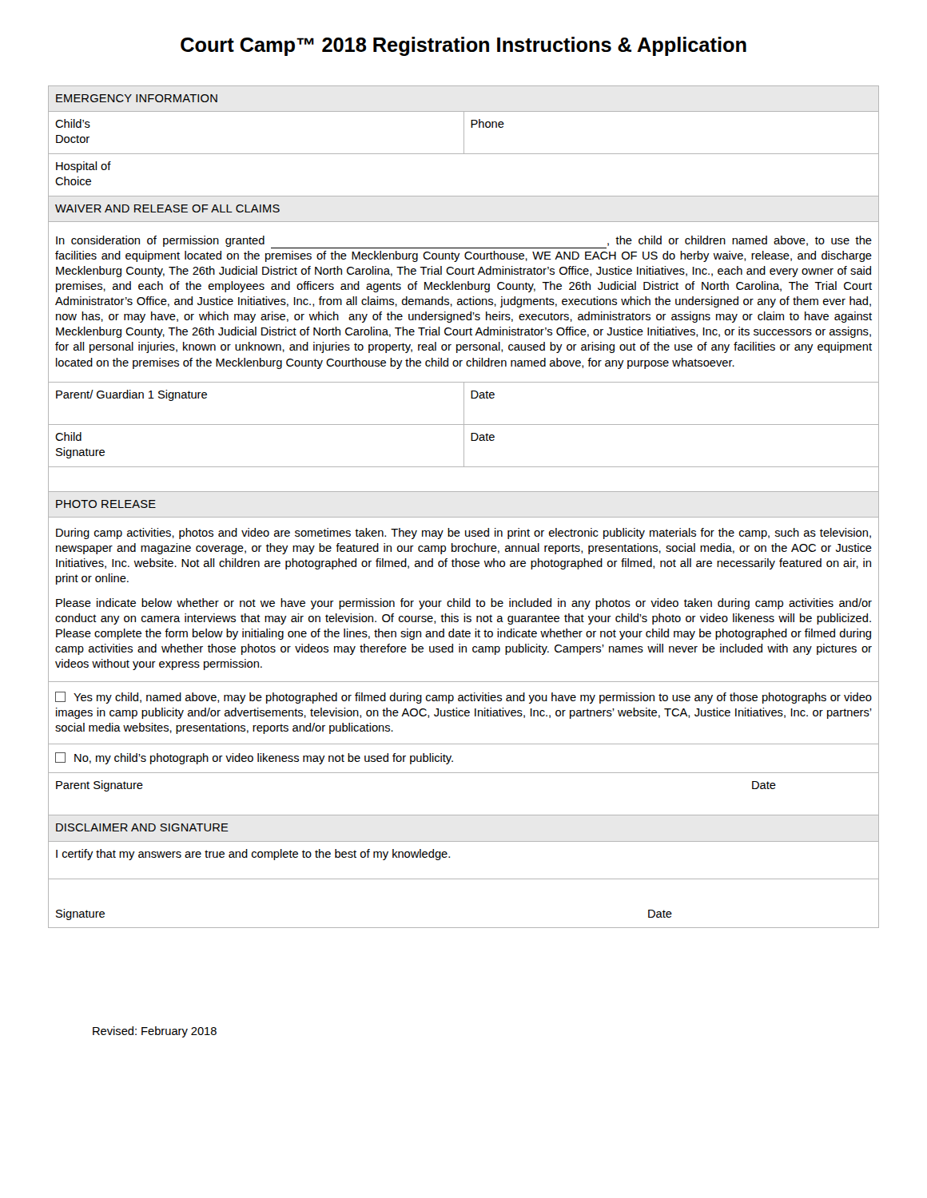Court Camp™ 2018 Registration Instructions & Application
| EMERGENCY INFORMATION |
| Child’s Doctor | Phone |
| Hospital of Choice |
| WAIVER AND RELEASE OF ALL CLAIMS |
| In consideration of permission granted , the child or children named above, to use the facilities and equipment located on the premises of the Mecklenburg County Courthouse, WE AND EACH OF US do herby waive, release, and discharge Mecklenburg County, The 26th Judicial District of North Carolina, The Trial Court Administrator’s Office, Justice Initiatives, Inc., each and every owner of said premises, and each of the employees and officers and agents of Mecklenburg County, The 26th Judicial District of North Carolina, The Trial Court Administrator’s Office, and Justice Initiatives, Inc., from all claims, demands, actions, judgments, executions which the undersigned or any of them ever had, now has, or may have, or which may arise, or which any of the undersigned’s heirs, executors, administrators or assigns may or claim to have against Mecklenburg County, The 26th Judicial District of North Carolina, The Trial Court Administrator’s Office, or Justice Initiatives, Inc, or its successors or assigns, for all personal injuries, known or unknown, and injuries to property, real or personal, caused by or arising out of the use of any facilities or any equipment located on the premises of the Mecklenburg County Courthouse by the child or children named above, for any purpose whatsoever. |
| Parent/ Guardian 1 Signature | Date |
| Child Signature | Date |
| PHOTO RELEASE |
| During camp activities, photos and video are sometimes taken. They may be used in print or electronic publicity materials for the camp, such as television, newspaper and magazine coverage, or they may be featured in our camp brochure, annual reports, presentations, social media, or on the AOC or Justice Initiatives, Inc. website. Not all children are photographed or filmed, and of those who are photographed or filmed, not all are necessarily featured on air, in print or online. Please indicate below whether or not we have your permission for your child to be included in any photos or video taken during camp activities and/or conduct any on camera interviews that may air on television. Of course, this is not a guarantee that your child’s photo or video likeness will be publicized. Please complete the form below by initialing one of the lines, then sign and date it to indicate whether or not your child may be photographed or filmed during camp activities and whether those photos or videos may therefore be used in camp publicity. Campers’ names will never be included with any pictures or videos without your express permission. |
| Yes my child, named above, may be photographed or filmed during camp activities and you have my permission to use any of those photographs or video images in camp publicity and/or advertisements, television, on the AOC, Justice Initiatives, Inc., or partners’ website, TCA, Justice Initiatives, Inc. or partners’ social media websites, presentations, reports and/or publications. |
| No, my child’s photograph or video likeness may not be used for publicity. |
| Parent Signature Date |
| DISCLAIMER AND SIGNATURE |
| I certify that my answers are true and complete to the best of my knowledge. |
| Signature Date |
Revised: February 2018